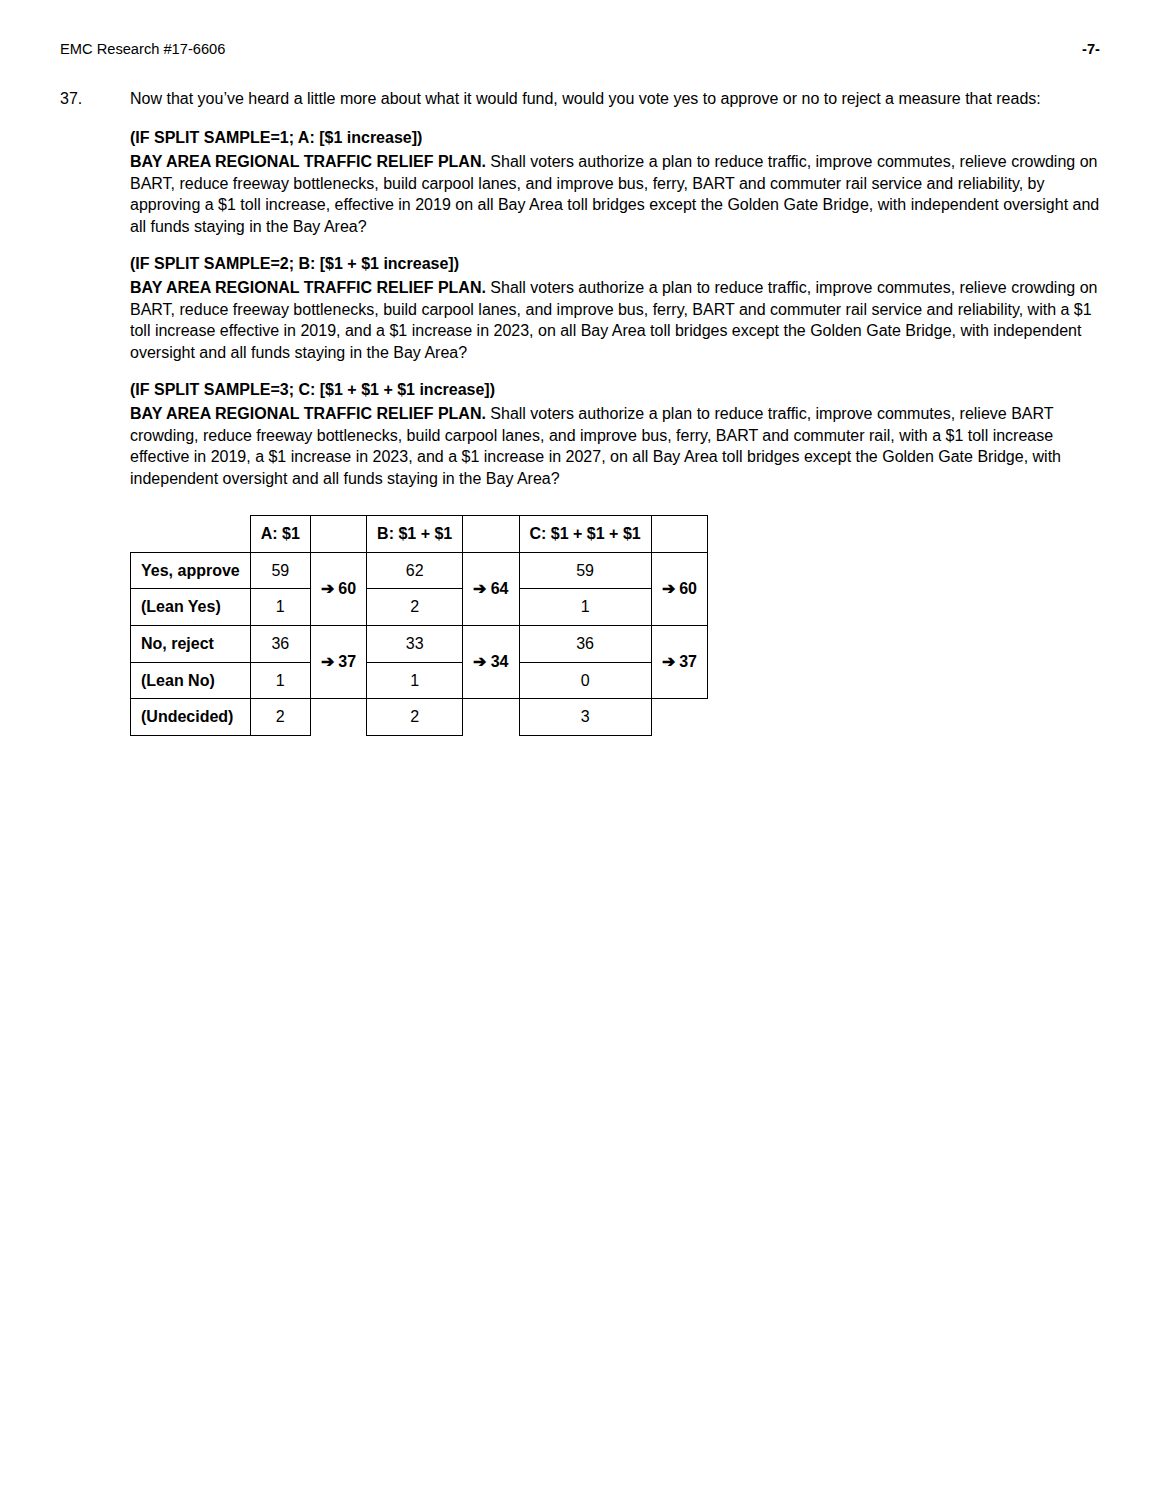EMC Research #17-6606 -7-
37.
Now that you’ve heard a little more about what it would fund, would you vote yes to approve or no to reject a measure that reads:
(IF SPLIT SAMPLE=1; A: [$1 increase])
BAY AREA REGIONAL TRAFFIC RELIEF PLAN. Shall voters authorize a plan to reduce traffic, improve commutes, relieve crowding on BART, reduce freeway bottlenecks, build carpool lanes, and improve bus, ferry, BART and commuter rail service and reliability, by approving a $1 toll increase, effective in 2019 on all Bay Area toll bridges except the Golden Gate Bridge, with independent oversight and all funds staying in the Bay Area?
(IF SPLIT SAMPLE=2; B: [$1 + $1 increase])
BAY AREA REGIONAL TRAFFIC RELIEF PLAN. Shall voters authorize a plan to reduce traffic, improve commutes, relieve crowding on BART, reduce freeway bottlenecks, build carpool lanes, and improve bus, ferry, BART and commuter rail service and reliability, with a $1 toll increase effective in 2019, and a $1 increase in 2023, on all Bay Area toll bridges except the Golden Gate Bridge, with independent oversight and all funds staying in the Bay Area?
(IF SPLIT SAMPLE=3; C: [$1 + $1 + $1 increase])
BAY AREA REGIONAL TRAFFIC RELIEF PLAN. Shall voters authorize a plan to reduce traffic, improve commutes, relieve BART crowding, reduce freeway bottlenecks, build carpool lanes, and improve bus, ferry, BART and commuter rail, with a $1 toll increase effective in 2019, a $1 increase in 2023, and a $1 increase in 2027, on all Bay Area toll bridges except the Golden Gate Bridge, with independent oversight and all funds staying in the Bay Area?
| | A: $1 | | B: $1 + $1 | | C: $1 + $1 + $1 | |
| Yes, approve | 59 | ➔ 60 | 62 | ➔ 64 | 59 | ➔ 60 |
| (Lean Yes) | 1 | 2 | 1 |
| No, reject | 36 | ➔ 37 | 33 | ➔ 34 | 36 | ➔ 37 |
| (Lean No) | 1 | 1 | 0 |
| (Undecided) | 2 | | 2 | | 3 | |